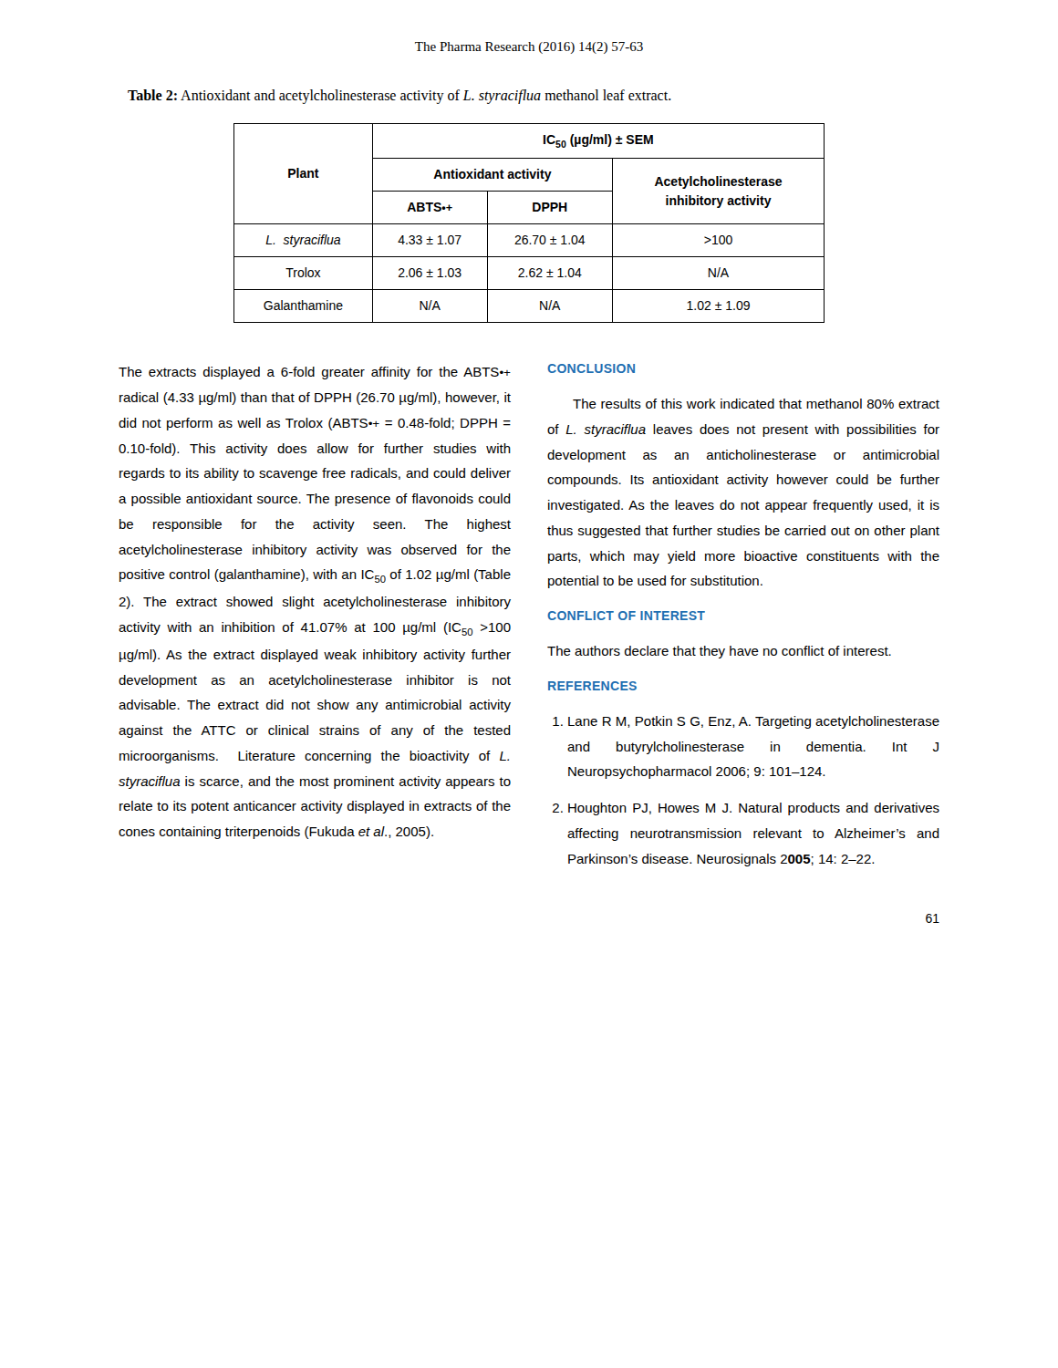The Pharma Research (2016) 14(2) 57-63
Table 2: Antioxidant and acetylcholinesterase activity of L. styraciflua methanol leaf extract.
| Plant | IC 50 (µg/ml) ± SEM |
| --- | --- |
| Antioxidant activity | Acetylcholinesterase inhibitory activity |
| ABTS •+ | DPPH |
| L. styraciflua | 4.33 ± 1.07 | 26.70 ± 1.04 | >100 |
| Trolox | 2.06 ± 1.03 | 2.62 ± 1.04 | N/A |
| Galanthamine | N/A | N/A | 1.02 ± 1.09 |
The extracts displayed a 6-fold greater affinity for the ABTS•+ radical (4.33 µg/ml) than that of DPPH (26.70 µg/ml), however, it did not perform as well as Trolox (ABTS•+ = 0.48-fold; DPPH = 0.10-fold). This activity does allow for further studies with regards to its ability to scavenge free radicals, and could deliver a possible antioxidant source. The presence of flavonoids could be responsible for the activity seen. The highest acetylcholinesterase inhibitory activity was observed for the positive control (galanthamine), with an IC50 of 1.02 µg/ml (Table 2). The extract showed slight acetylcholinesterase inhibitory activity with an inhibition of 41.07% at 100 µg/ml (IC50 >100 µg/ml). As the extract displayed weak inhibitory activity further development as an acetylcholinesterase inhibitor is not advisable. The extract did not show any antimicrobial activity against the ATTC or clinical strains of any of the tested microorganisms. Literature concerning the bioactivity of L. styraciflua is scarce, and the most prominent activity appears to relate to its potent anticancer activity displayed in extracts of the cones containing triterpenoids (Fukuda et al., 2005).
Conclusion
The results of this work indicated that methanol 80% extract of L. styraciflua leaves does not present with possibilities for development as an anticholinesterase or antimicrobial compounds. Its antioxidant activity however could be further investigated. As the leaves do not appear frequently used, it is thus suggested that further studies be carried out on other plant parts, which may yield more bioactive constituents with the potential to be used for substitution.
Conflict of interest
The authors declare that they have no conflict of interest.
References
Lane R M, Potkin S G, Enz, A. Targeting acetylcholinesterase and butyrylcholinesterase in dementia. Int J Neuropsychopharmacol 2006; 9: 101–124.
Houghton PJ, Howes M J. Natural products and derivatives affecting neurotransmission relevant to Alzheimer’s and Parkinson’s disease. Neurosignals 2005; 14: 2–22.
61